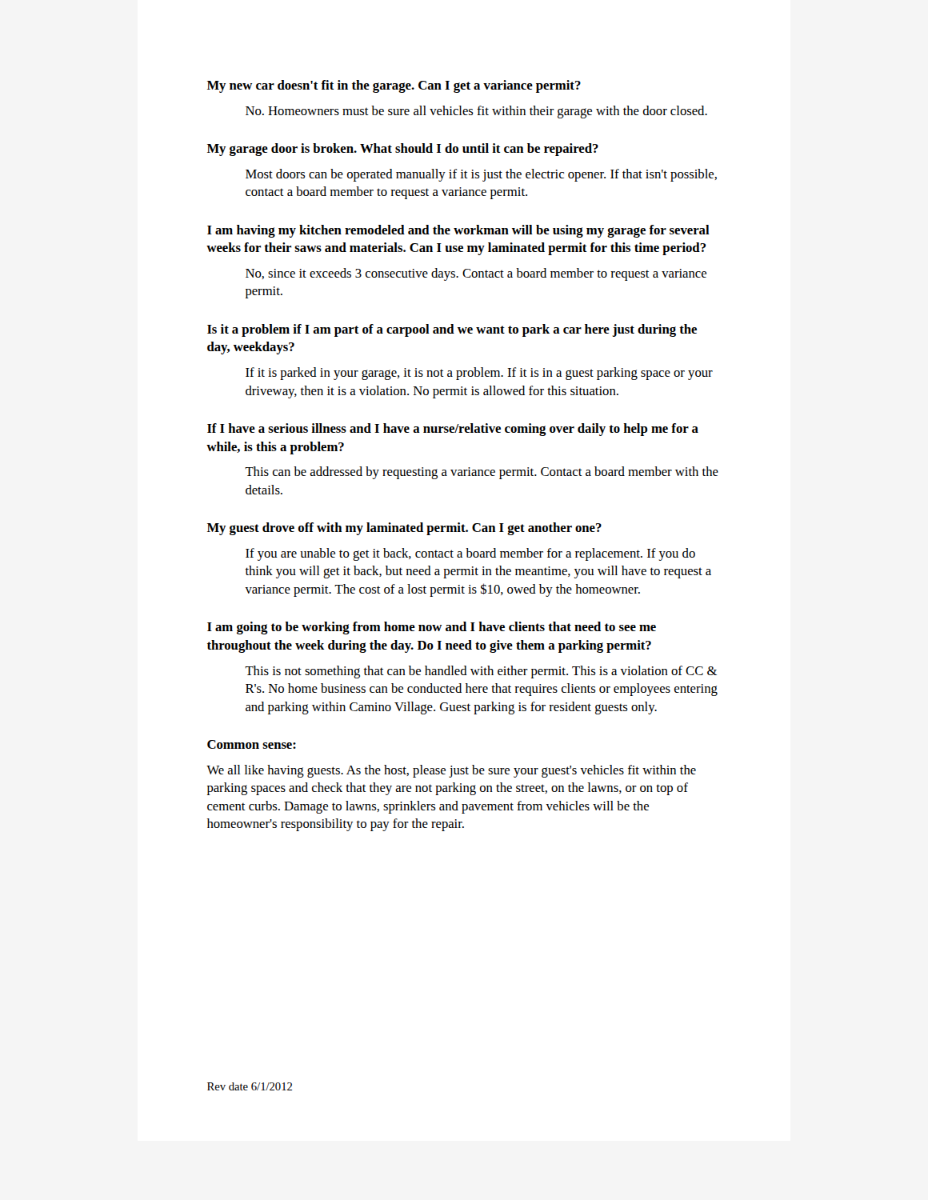My new car doesn't fit in the garage. Can I get a variance permit?
No. Homeowners must be sure all vehicles fit within their garage with the door closed.
My garage door is broken. What should I do until it can be repaired?
Most doors can be operated manually if it is just the electric opener. If that isn't possible, contact a board member to request a variance permit.
I am having my kitchen remodeled and the workman will be using my garage for several weeks for their saws and materials. Can I use my laminated permit for this time period?
No, since it exceeds 3 consecutive days. Contact a board member to request a variance permit.
Is it a problem if I am part of a carpool and we want to park a car here just during the day, weekdays?
If it is parked in your garage, it is not a problem. If it is in a guest parking space or your driveway, then it is a violation. No permit is allowed for this situation.
If I have a serious illness and I have a nurse/relative coming over daily to help me for a while, is this a problem?
This can be addressed by requesting a variance permit. Contact a board member with the details.
My guest drove off with my laminated permit. Can I get another one?
If you are unable to get it back, contact a board member for a replacement. If you do think you will get it back, but need a permit in the meantime, you will have to request a variance permit. The cost of a lost permit is $10, owed by the homeowner.
I am going to be working from home now and I have clients that need to see me throughout the week during the day. Do I need to give them a parking permit?
This is not something that can be handled with either permit. This is a violation of CC & R's. No home business can be conducted here that requires clients or employees entering and parking within Camino Village. Guest parking is for resident guests only.
Common sense:
We all like having guests. As the host, please just be sure your guest's vehicles fit within the parking spaces and check that they are not parking on the street, on the lawns, or on top of cement curbs. Damage to lawns, sprinklers and pavement from vehicles will be the homeowner's responsibility to pay for the repair.
Rev date 6/1/2012